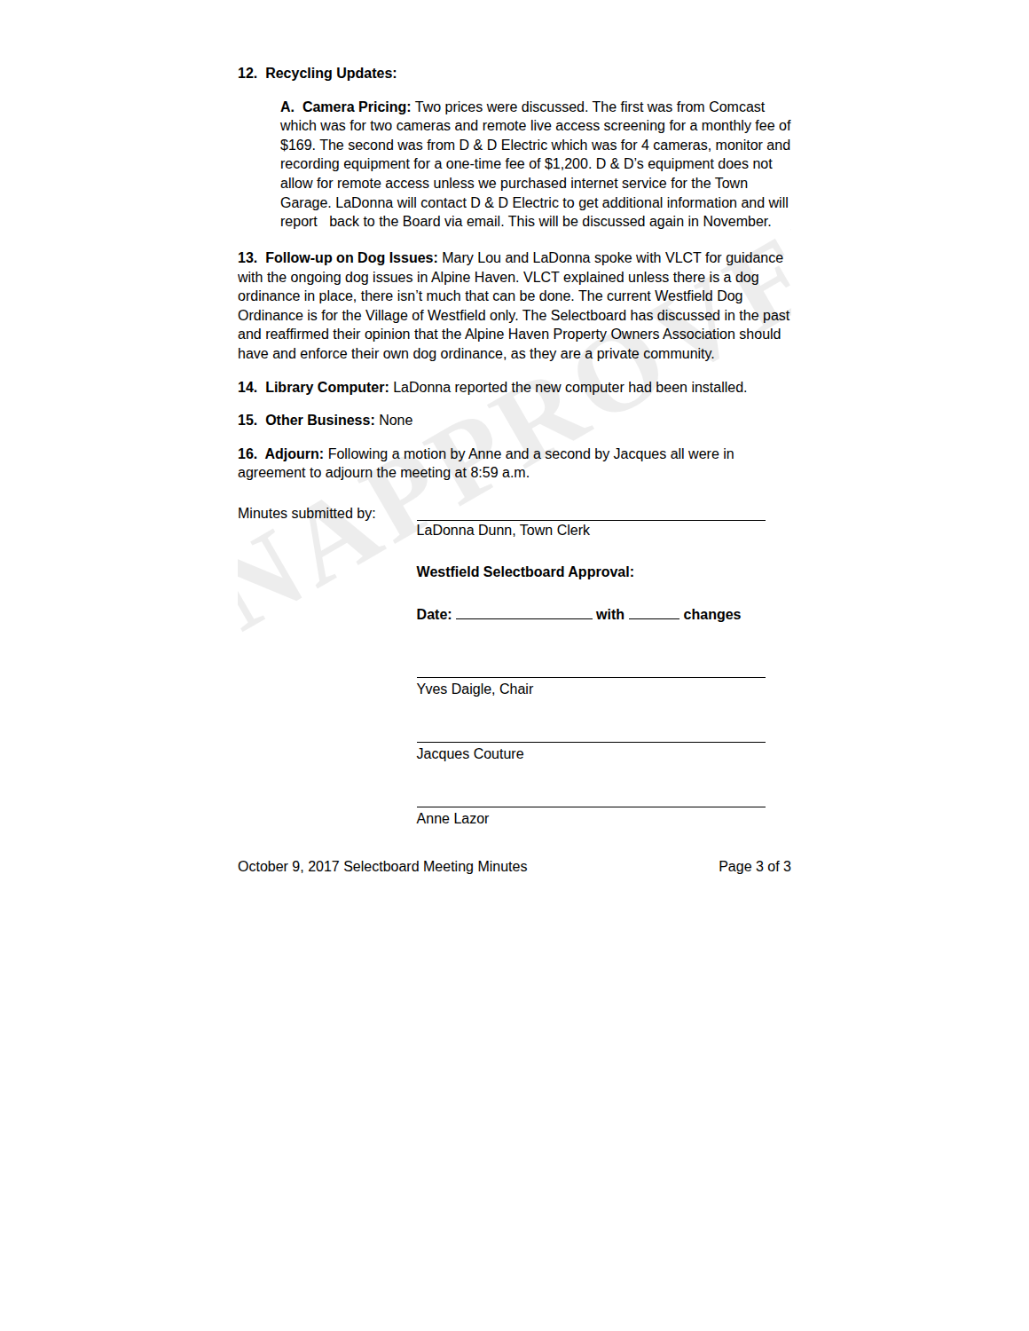UNAPPROVED
12. Recycling Updates:
A. Camera Pricing: Two prices were discussed. The first was from Comcast which was for two cameras and remote live access screening for a monthly fee of $169. The second was from D & D Electric which was for 4 cameras, monitor and recording equipment for a one-time fee of $1,200. D & D’s equipment does not allow for remote access unless we purchased internet service for the Town Garage. LaDonna will contact D & D Electric to get additional information and will report back to the Board via email. This will be discussed again in November.
13. Follow-up on Dog Issues: Mary Lou and LaDonna spoke with VLCT for guidance with the ongoing dog issues in Alpine Haven. VLCT explained unless there is a dog ordinance in place, there isn’t much that can be done. The current Westfield Dog Ordinance is for the Village of Westfield only. The Selectboard has discussed in the past and reaffirmed their opinion that the Alpine Haven Property Owners Association should have and enforce their own dog ordinance, as they are a private community.
14. Library Computer: LaDonna reported the new computer had been installed.
15. Other Business: None
16. Adjourn: Following a motion by Anne and a second by Jacques all were in agreement to adjourn the meeting at 8:59 a.m.
Minutes submitted by:
LaDonna Dunn, Town Clerk
Westfield Selectboard Approval:
Date: with changes
Yves Daigle, Chair
Jacques Couture
Anne Lazor
October 9, 2017 Selectboard Meeting Minutes Page 3 of 3